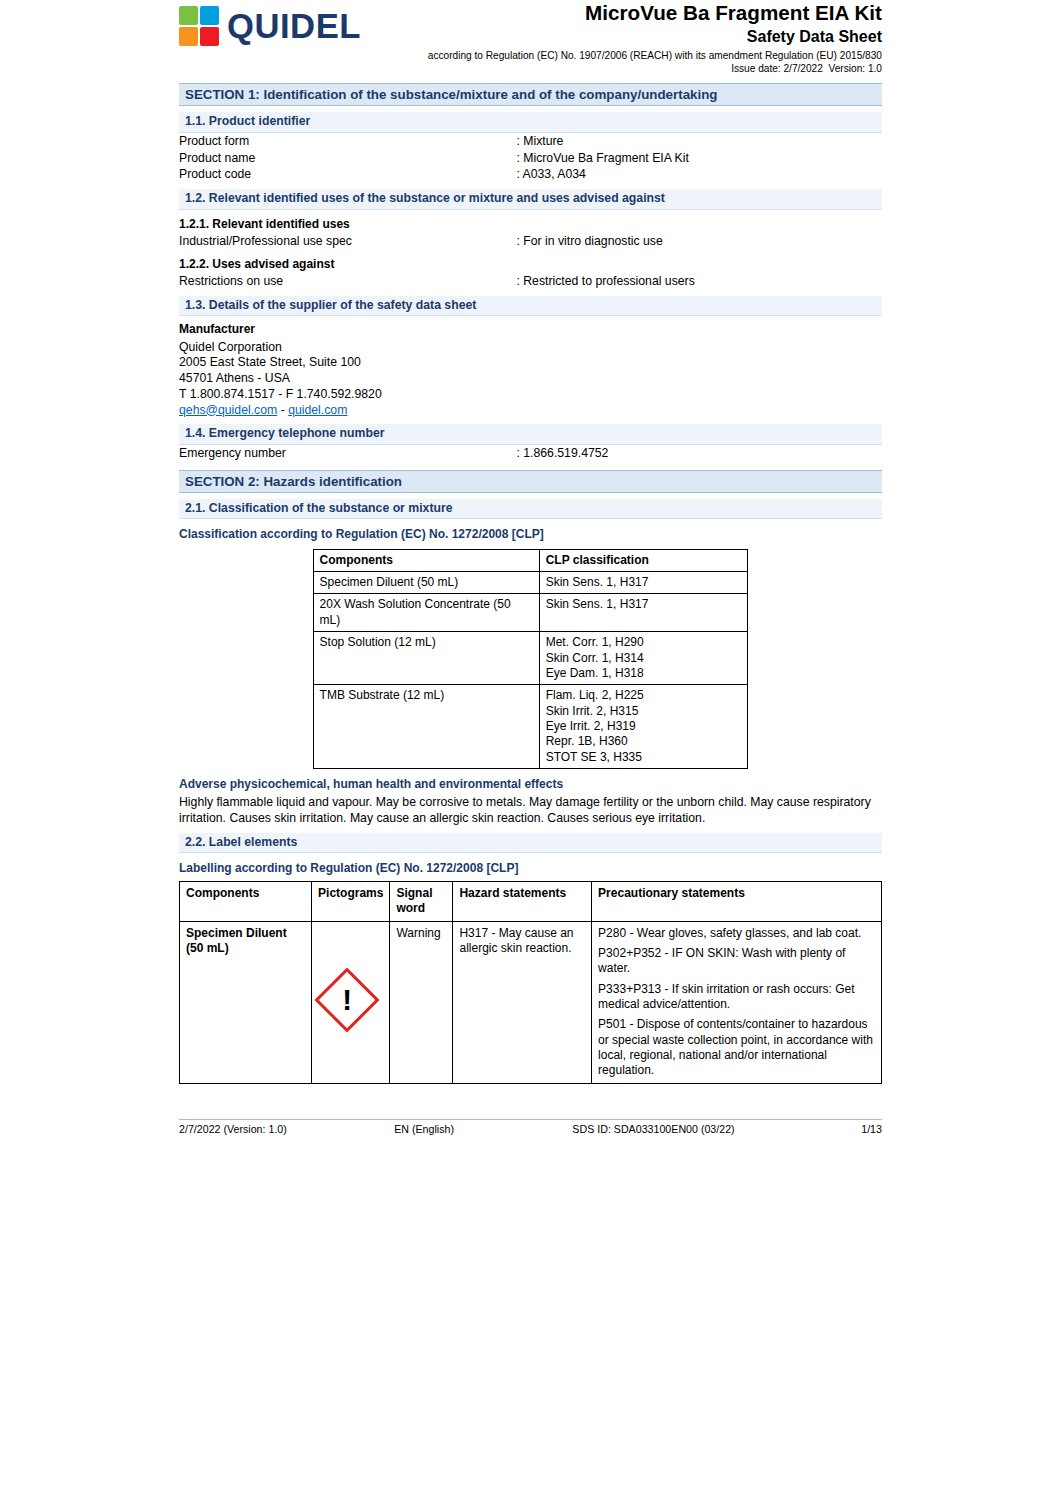QUIDEL
MicroVue Ba Fragment EIA Kit
Safety Data Sheet
according to Regulation (EC) No. 1907/2006 (REACH) with its amendment Regulation (EU) 2015/830
Issue date: 2/7/2022 Version: 1.0
SECTION 1: Identification of the substance/mixture and of the company/undertaking
1.1. Product identifier
Product form
Mixture
Product name
MicroVue Ba Fragment EIA Kit
Product code
A033, A034
1.2. Relevant identified uses of the substance or mixture and uses advised against
1.2.1. Relevant identified uses
Industrial/Professional use spec
For in vitro diagnostic use
1.2.2. Uses advised against
Restrictions on use
Restricted to professional users
1.3. Details of the supplier of the safety data sheet
Manufacturer
Quidel Corporation
2005 East State Street, Suite 100
45701 Athens - USA
T 1.800.874.1517 - F 1.740.592.9820
qehs@quidel.com - quidel.com
1.4. Emergency telephone number
Emergency number
1.866.519.4752
SECTION 2: Hazards identification
2.1. Classification of the substance or mixture
Classification according to Regulation (EC) No. 1272/2008 [CLP]
| Components | CLP classification |
| --- | --- |
| Specimen Diluent (50 mL) | Skin Sens. 1, H317 |
| 20X Wash Solution Concentrate (50 mL) | Skin Sens. 1, H317 |
| Stop Solution (12 mL) | Met. Corr. 1, H290 Skin Corr. 1, H314 Eye Dam. 1, H318 |
| TMB Substrate (12 mL) | Flam. Liq. 2, H225 Skin Irrit. 2, H315 Eye Irrit. 2, H319 Repr. 1B, H360 STOT SE 3, H335 |
Adverse physicochemical, human health and environmental effects
Highly flammable liquid and vapour. May be corrosive to metals. May damage fertility or the unborn child. May cause respiratory irritation. Causes skin irritation. May cause an allergic skin reaction. Causes serious eye irritation.
2.2. Label elements
Labelling according to Regulation (EC) No. 1272/2008 [CLP]
| Components | Pictograms | Signal word | Hazard statements | Precautionary statements |
| --- | --- | --- | --- | --- |
| Specimen Diluent (50 mL) | ! | Warning | H317 - May cause an allergic skin reaction. | P280 - Wear gloves, safety glasses, and lab coat. P302+P352 - IF ON SKIN: Wash with plenty of water. P333+P313 - If skin irritation or rash occurs: Get medical advice/attention. P501 - Dispose of contents/container to hazardous or special waste collection point, in accordance with local, regional, national and/or international regulation. |
2/7/2022 (Version: 1.0)
EN (English) SDS ID: SDA033100EN00 (03/22)
1/13